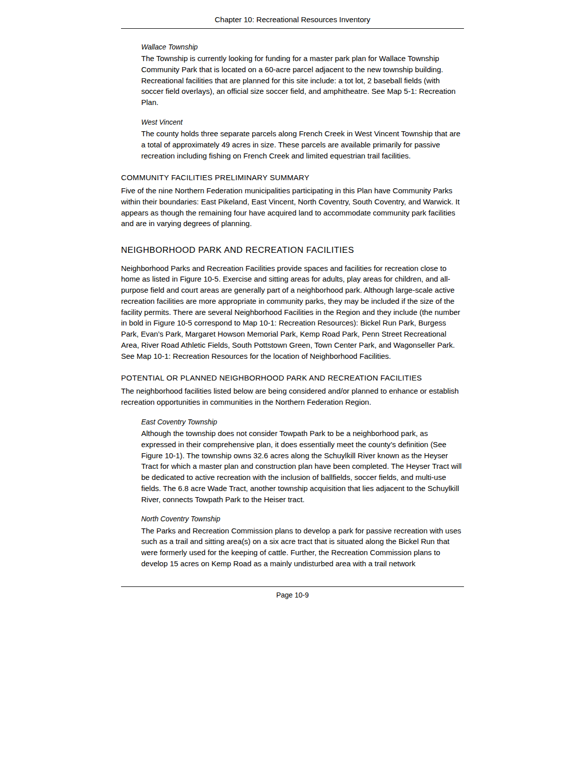Chapter 10: Recreational Resources Inventory
Wallace Township
The Township is currently looking for funding for a master park plan for Wallace Township Community Park that is located on a 60-acre parcel adjacent to the new township building. Recreational facilities that are planned for this site include: a tot lot, 2 baseball fields (with soccer field overlays), an official size soccer field, and amphitheatre. See Map 5-1: Recreation Plan.
West Vincent
The county holds three separate parcels along French Creek in West Vincent Township that are a total of approximately 49 acres in size. These parcels are available primarily for passive recreation including fishing on French Creek and limited equestrian trail facilities.
COMMUNITY FACILITIES PRELIMINARY SUMMARY
Five of the nine Northern Federation municipalities participating in this Plan have Community Parks within their boundaries: East Pikeland, East Vincent, North Coventry, South Coventry, and Warwick. It appears as though the remaining four have acquired land to accommodate community park facilities and are in varying degrees of planning.
NEIGHBORHOOD PARK AND RECREATION FACILITIES
Neighborhood Parks and Recreation Facilities provide spaces and facilities for recreation close to home as listed in Figure 10-5. Exercise and sitting areas for adults, play areas for children, and all-purpose field and court areas are generally part of a neighborhood park. Although large-scale active recreation facilities are more appropriate in community parks, they may be included if the size of the facility permits. There are several Neighborhood Facilities in the Region and they include (the number in bold in Figure 10-5 correspond to Map 10-1: Recreation Resources): Bickel Run Park, Burgess Park, Evan’s Park, Margaret Howson Memorial Park, Kemp Road Park, Penn Street Recreational Area, River Road Athletic Fields, South Pottstown Green, Town Center Park, and Wagonseller Park. See Map 10-1: Recreation Resources for the location of Neighborhood Facilities.
POTENTIAL OR PLANNED NEIGHBORHOOD PARK AND RECREATION FACILITIES
The neighborhood facilities listed below are being considered and/or planned to enhance or establish recreation opportunities in communities in the Northern Federation Region.
East Coventry Township
Although the township does not consider Towpath Park to be a neighborhood park, as expressed in their comprehensive plan, it does essentially meet the county’s definition (See Figure 10-1). The township owns 32.6 acres along the Schuylkill River known as the Heyser Tract for which a master plan and construction plan have been completed. The Heyser Tract will be dedicated to active recreation with the inclusion of ballfields, soccer fields, and multi-use fields. The 6.8 acre Wade Tract, another township acquisition that lies adjacent to the Schuylkill River, connects Towpath Park to the Heiser tract.
North Coventry Township
The Parks and Recreation Commission plans to develop a park for passive recreation with uses such as a trail and sitting area(s) on a six acre tract that is situated along the Bickel Run that were formerly used for the keeping of cattle. Further, the Recreation Commission plans to develop 15 acres on Kemp Road as a mainly undisturbed area with a trail network
Page 10-9